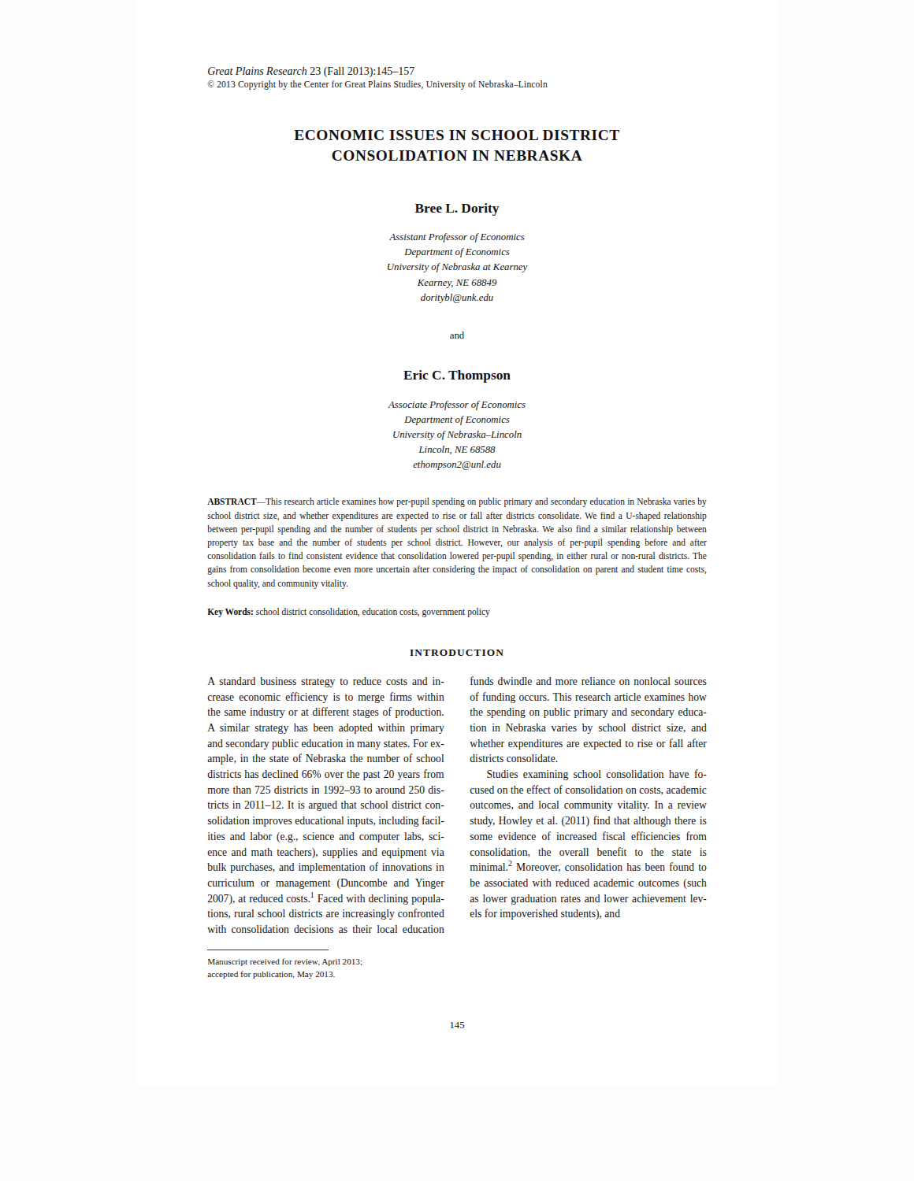Great Plains Research 23 (Fall 2013):145–157
© 2013 Copyright by the Center for Great Plains Studies, University of Nebraska–Lincoln
ECONOMIC ISSUES IN SCHOOL DISTRICT
CONSOLIDATION IN NEBRASKA
Bree L. Dority
Assistant Professor of Economics
Department of Economics
University of Nebraska at Kearney
Kearney, NE 68849
doritybl@unk.edu
and
Eric C. Thompson
Associate Professor of Economics
Department of Economics
University of Nebraska–Lincoln
Lincoln, NE 68588
ethompson2@unl.edu
ABSTRACT—This research article examines how per-pupil spending on public primary and secondary education in Nebraska varies by school district size, and whether expenditures are expected to rise or fall after districts consolidate. We find a U-shaped relationship between per-pupil spending and the number of students per school district in Nebraska. We also find a similar relationship between property tax base and the number of students per school district. However, our analysis of per-pupil spending before and after consolidation fails to find consistent evidence that consolidation lowered per-pupil spending, in either rural or non-rural districts. The gains from consolidation become even more uncertain after considering the impact of consolidation on parent and student time costs, school quality, and community vitality.
Key Words: school district consolidation, education costs, government policy
INTRODUCTION
A standard business strategy to reduce costs and increase economic efficiency is to merge firms within the same industry or at different stages of production. A similar strategy has been adopted within primary and secondary public education in many states. For example, in the state of Nebraska the number of school districts has declined 66% over the past 20 years from more than 725 districts in 1992–93 to around 250 districts in 2011–12. It is argued that school district consolidation improves educational inputs, including facilities and labor (e.g., science and computer labs, science and math teachers), supplies and equipment via bulk purchases, and implementation of innovations in curriculum or management (Duncombe and Yinger 2007), at reduced costs.1 Faced with declining populations, rural school districts are increasingly confronted with consolidation decisions as their local education funds dwindle and more reliance on nonlocal sources of funding occurs. This research article examines how the spending on public primary and secondary education in Nebraska varies by school district size, and whether expenditures are expected to rise or fall after districts consolidate.
Studies examining school consolidation have focused on the effect of consolidation on costs, academic outcomes, and local community vitality. In a review study, Howley et al. (2011) find that although there is some evidence of increased fiscal efficiencies from consolidation, the overall benefit to the state is minimal.2 Moreover, consolidation has been found to be associated with reduced academic outcomes (such as lower graduation rates and lower achievement levels for impoverished students), and
Manuscript received for review, April 2013;
accepted for publication, May 2013.
145